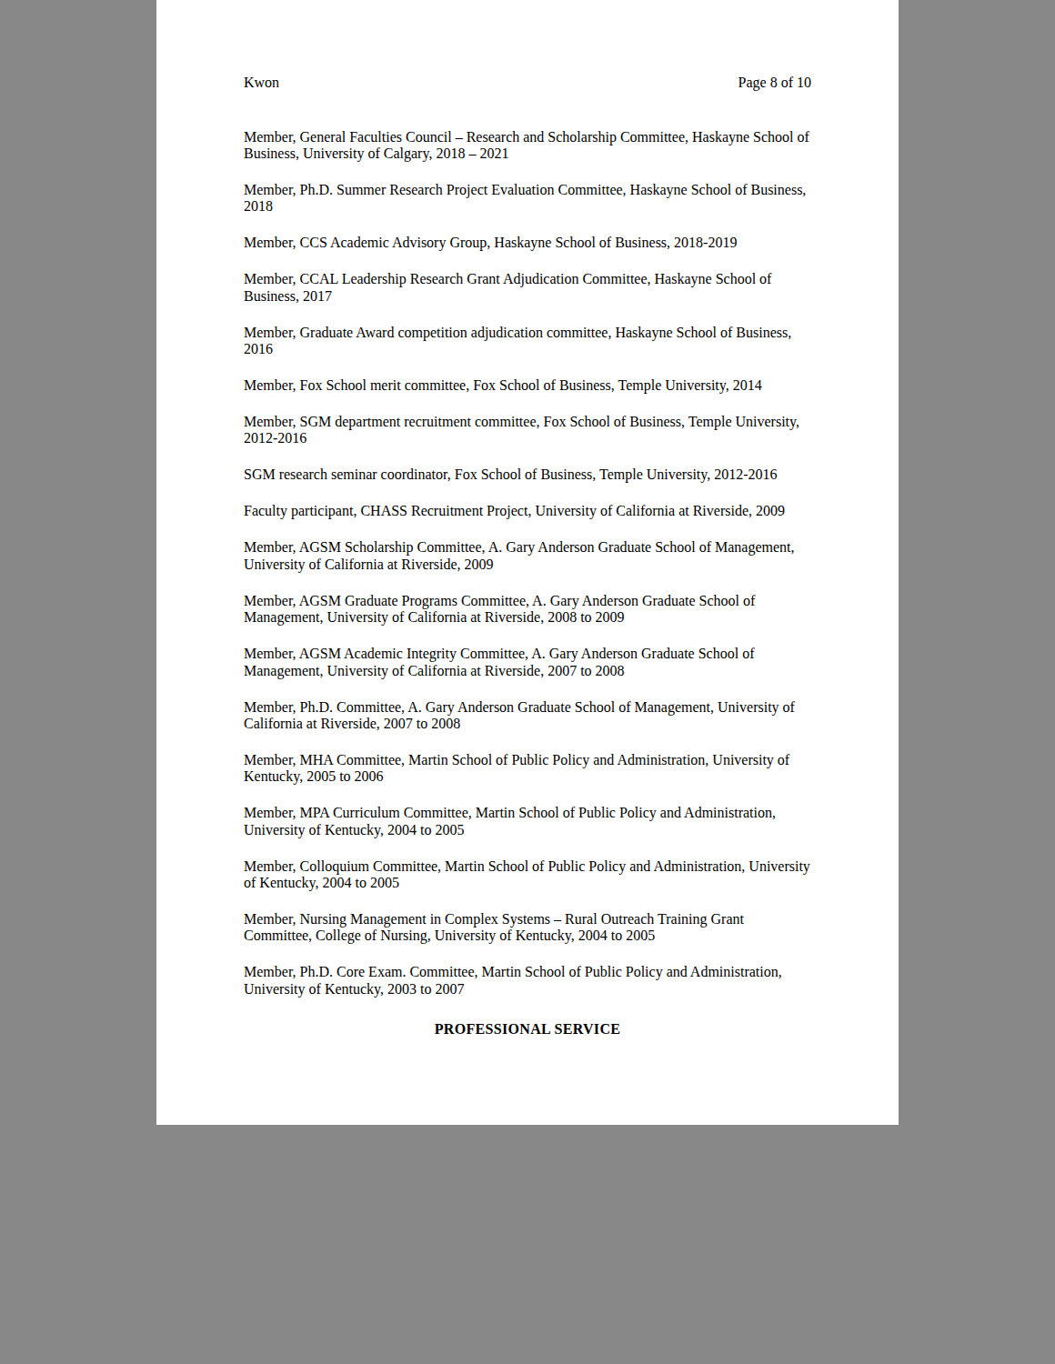Kwon Page 8 of 10
Member, General Faculties Council – Research and Scholarship Committee, Haskayne School of Business, University of Calgary, 2018 – 2021
Member, Ph.D. Summer Research Project Evaluation Committee, Haskayne School of Business, 2018
Member, CCS Academic Advisory Group, Haskayne School of Business, 2018-2019
Member, CCAL Leadership Research Grant Adjudication Committee, Haskayne School of Business, 2017
Member, Graduate Award competition adjudication committee, Haskayne School of Business, 2016
Member, Fox School merit committee, Fox School of Business, Temple University, 2014
Member, SGM department recruitment committee, Fox School of Business, Temple University, 2012-2016
SGM research seminar coordinator, Fox School of Business, Temple University, 2012-2016
Faculty participant, CHASS Recruitment Project, University of California at Riverside, 2009
Member, AGSM Scholarship Committee, A. Gary Anderson Graduate School of Management, University of California at Riverside, 2009
Member, AGSM Graduate Programs Committee, A. Gary Anderson Graduate School of Management, University of California at Riverside, 2008 to 2009
Member, AGSM Academic Integrity Committee, A. Gary Anderson Graduate School of Management, University of California at Riverside, 2007 to 2008
Member, Ph.D. Committee, A. Gary Anderson Graduate School of Management, University of California at Riverside, 2007 to 2008
Member, MHA Committee, Martin School of Public Policy and Administration, University of Kentucky, 2005 to 2006
Member, MPA Curriculum Committee, Martin School of Public Policy and Administration, University of Kentucky, 2004 to 2005
Member, Colloquium Committee, Martin School of Public Policy and Administration, University of Kentucky, 2004 to 2005
Member, Nursing Management in Complex Systems – Rural Outreach Training Grant Committee, College of Nursing, University of Kentucky, 2004 to 2005
Member, Ph.D. Core Exam. Committee, Martin School of Public Policy and Administration, University of Kentucky, 2003 to 2007
PROFESSIONAL SERVICE